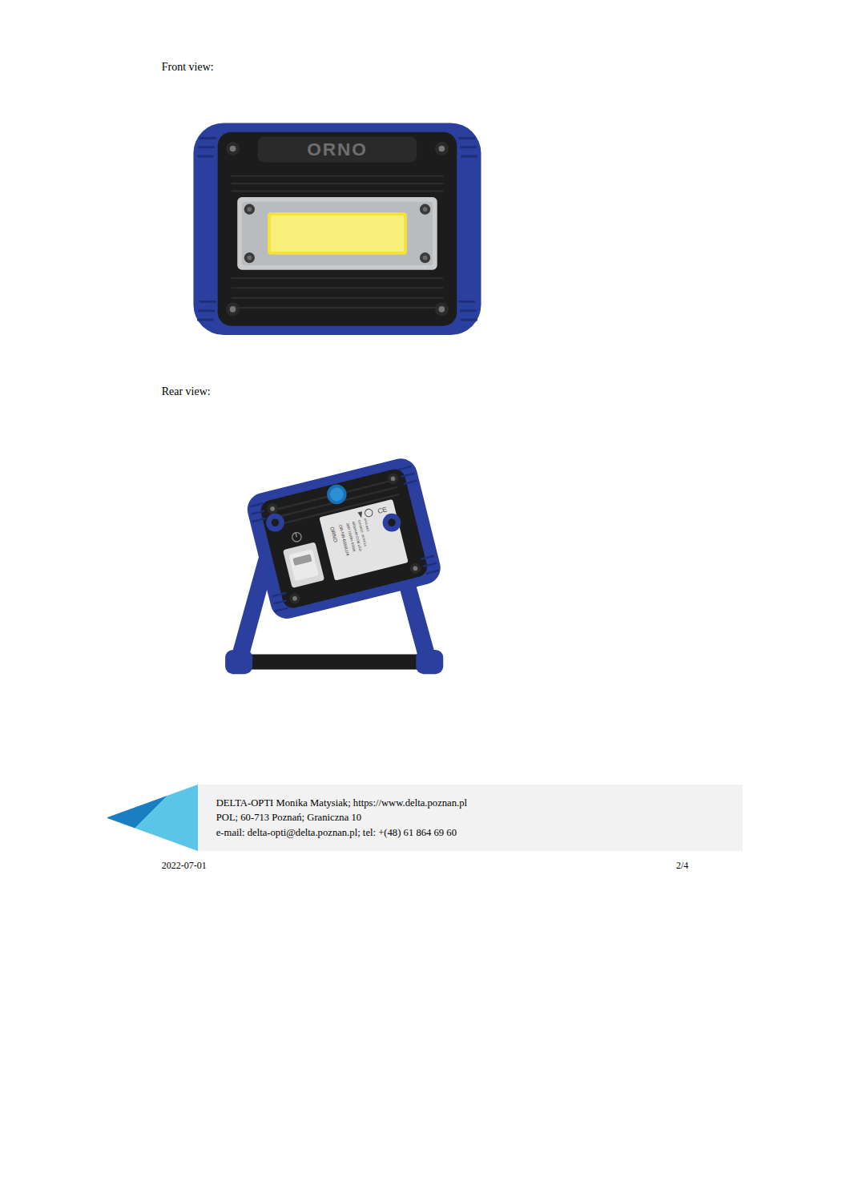Front view:
ORNO
Rear view:
ORNO OR-NR-6050LU4 20W 1200lm 6500K 4000mAh COB LED CHARGE: DC5V/1A IP44 IK07 CE
DELTA-OPTI Monika Matysiak; https://www.delta.poznan.pl
POL; 60-713 Poznań; Graniczna 10
e-mail: delta-opti@delta.poznan.pl; tel: +(48) 61 864 69 60
2022-07-01 2/4